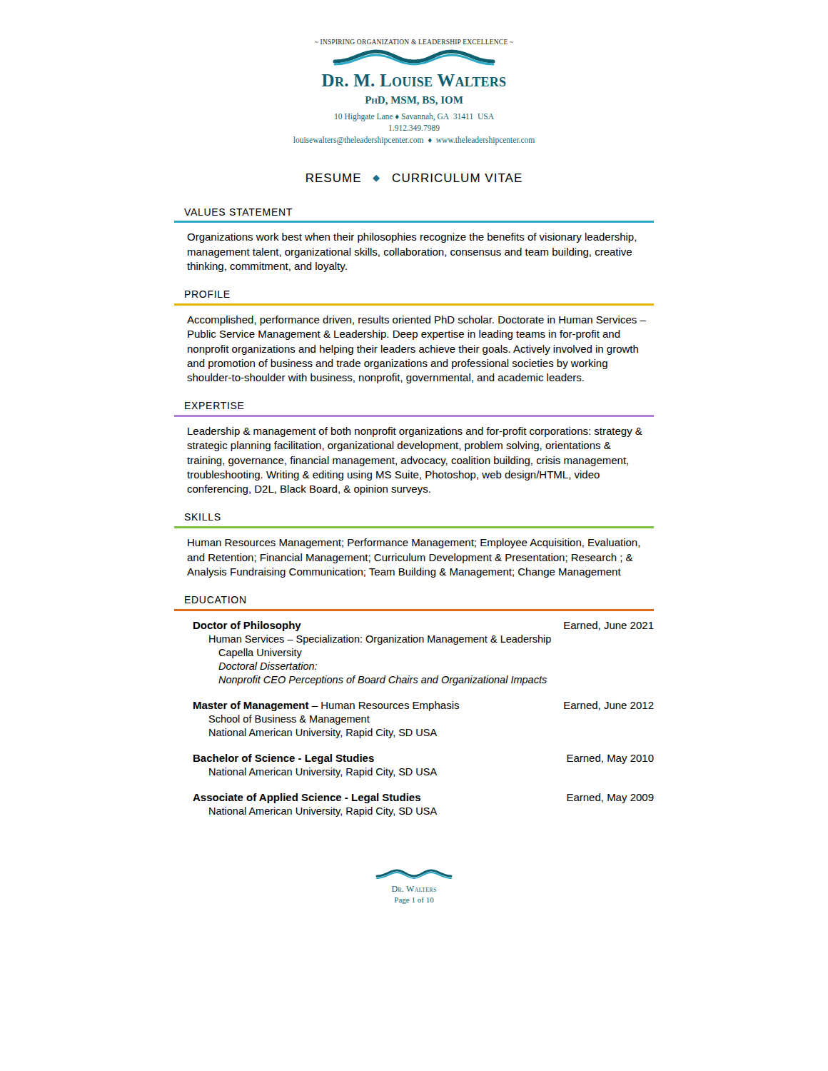~ Inspiring Organization & Leadership Excellence ~
Dr. M. Louise Walters
PhD, MSM, BS, IOM
10 Highgate Lane ♦ Savannah, GA 31411 USA
1.912.349.7989
louisewalters@theleadershipcenter.com ♦ www.theleadershipcenter.com
RESUME ◆ CURRICULUM VITAE
VALUES STATEMENT
Organizations work best when their philosophies recognize the benefits of visionary leadership, management talent, organizational skills, collaboration, consensus and team building, creative thinking, commitment, and loyalty.
PROFILE
Accomplished, performance driven, results oriented PhD scholar. Doctorate in Human Services – Public Service Management & Leadership. Deep expertise in leading teams in for-profit and nonprofit organizations and helping their leaders achieve their goals. Actively involved in growth and promotion of business and trade organizations and professional societies by working shoulder-to-shoulder with business, nonprofit, governmental, and academic leaders.
EXPERTISE
Leadership & management of both nonprofit organizations and for-profit corporations: strategy & strategic planning facilitation, organizational development, problem solving, orientations & training, governance, financial management, advocacy, coalition building, crisis management, troubleshooting. Writing & editing using MS Suite, Photoshop, web design/HTML, video conferencing, D2L, Black Board, & opinion surveys.
SKILLS
Human Resources Management; Performance Management; Employee Acquisition, Evaluation, and Retention; Financial Management; Curriculum Development & Presentation; Research ; & Analysis Fundraising Communication; Team Building & Management; Change Management
EDUCATION
Doctor of Philosophy Earned, June 2021
Human Services – Specialization: Organization Management & Leadership Capella University Doctoral Dissertation: Nonprofit CEO Perceptions of Board Chairs and Organizational Impacts
Master of Management – Human Resources Emphasis Earned, June 2012
School of Business & Management
National American University, Rapid City, SD USA
Bachelor of Science - Legal Studies Earned, May 2010
National American University, Rapid City, SD USA
Associate of Applied Science - Legal Studies Earned, May 2009
National American University, Rapid City, SD USA
Dr. Walters
Page 1 of 10